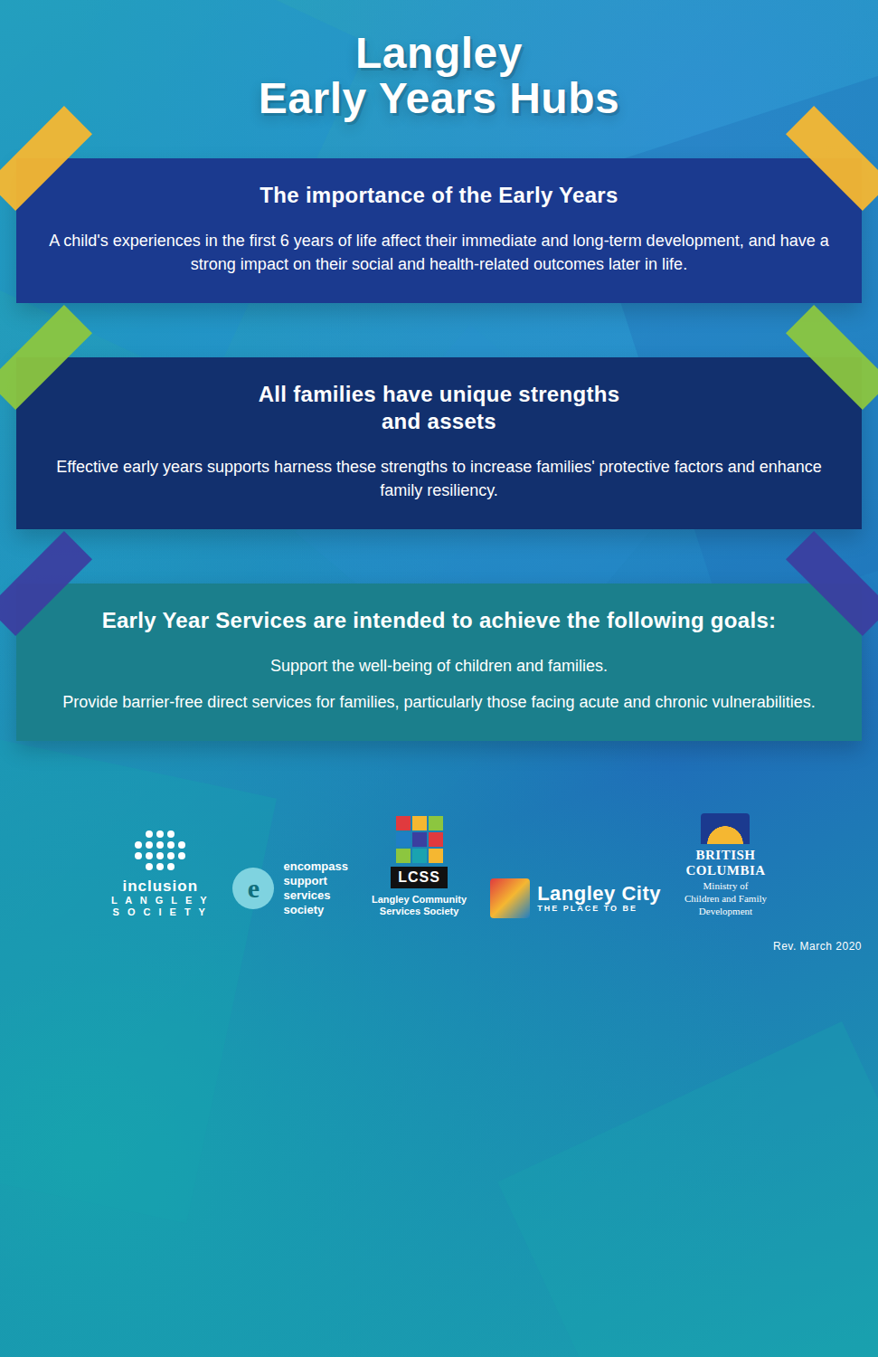LangleyEarly Years Hubs
The importance of the Early Years
A child's experiences in the first 6 years of life affect their immediate and long-term development, and have a strong impact on their social and health-related outcomes later in life.
All families have unique strengths
and assets
Effective early years supports harness these strengths to increase families' protective factors and enhance family resiliency.
Early Year Services are intended to achieve the following goals:
Support the well-being of children and families.
Provide barrier-free direct services for families, particularly those facing acute and chronic vulnerabilities.
inclusionL A N G L E Y S O C I E T Y
e
encompass
support
services
society
LCSS
Langley Community
Services Society
Langley City
THE PLACE TO BE
BRITISH
COLUMBIA
Ministry of
Children and Family
Development
Rev. March 2020